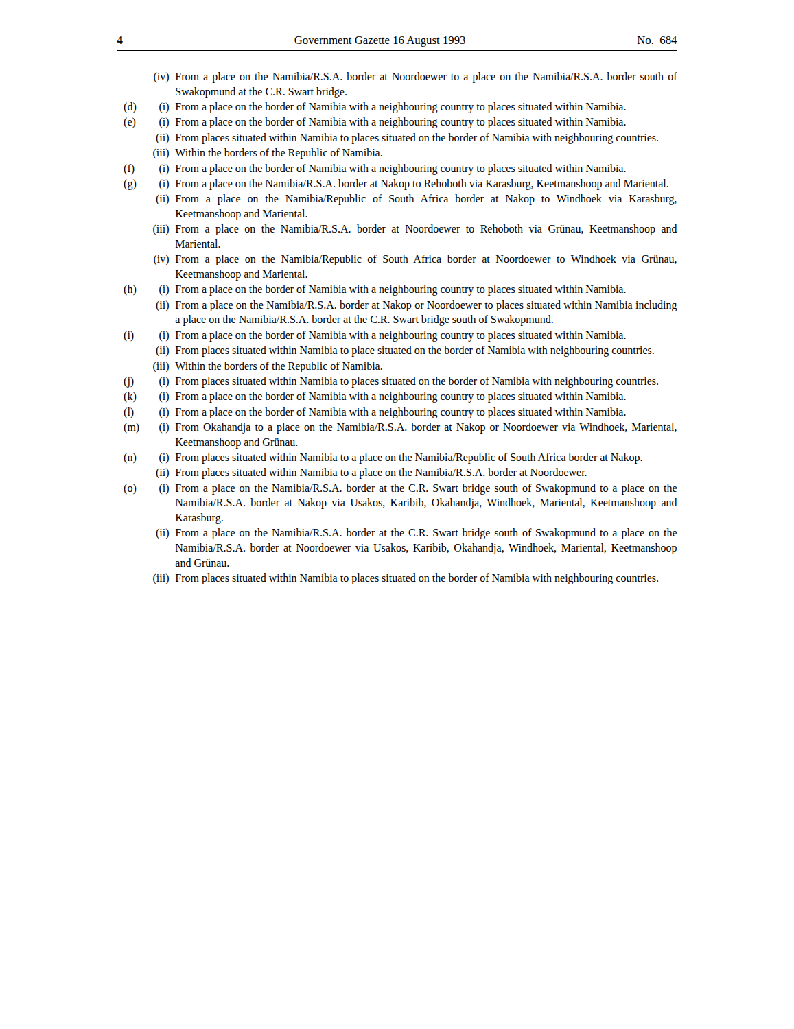4 Government Gazette 16 August 1993 No. 684
(iv) From a place on the Namibia/R.S.A. border at Noordoewer to a place on the Namibia/R.S.A. border south of Swakopmund at the C.R. Swart bridge.
(d)
(i) From a place on the border of Namibia with a neighbouring country to places situated within Namibia.
(e)
(i) From a place on the border of Namibia with a neighbouring country to places situated within Namibia.
(ii) From places situated within Namibia to places situated on the border of Namibia with neighbouring countries.
(iii) Within the borders of the Republic of Namibia.
(f)
(i) From a place on the border of Namibia with a neighbouring country to places situated within Namibia.
(g)
(i) From a place on the Namibia/R.S.A. border at Nakop to Rehoboth via Karasburg, Keetmanshoop and Mariental.
(ii) From a place on the Namibia/Republic of South Africa border at Nakop to Windhoek via Karasburg, Keetmanshoop and Mariental.
(iii) From a place on the Namibia/R.S.A. border at Noordoewer to Rehoboth via Grünau, Keetmanshoop and Mariental.
(iv) From a place on the Namibia/Republic of South Africa border at Noordoewer to Windhoek via Grünau, Keetmanshoop and Mariental.
(h)
(i) From a place on the border of Namibia with a neighbouring country to places situated within Namibia.
(ii) From a place on the Namibia/R.S.A. border at Nakop or Noordoewer to places situated within Namibia including a place on the Namibia/R.S.A. border at the C.R. Swart bridge south of Swakopmund.
(i)
(i) From a place on the border of Namibia with a neighbouring country to places situated within Namibia.
(ii) From places situated within Namibia to place situated on the border of Namibia with neighbouring countries.
(iii) Within the borders of the Republic of Namibia.
(j)
(i) From places situated within Namibia to places situated on the border of Namibia with neighbouring countries.
(k)
(i) From a place on the border of Namibia with a neighbouring country to places situated within Namibia.
(l)
(i) From a place on the border of Namibia with a neighbouring country to places situated within Namibia.
(m)
(i) From Okahandja to a place on the Namibia/R.S.A. border at Nakop or Noordoewer via Windhoek, Mariental, Keetmanshoop and Grünau.
(n)
(i) From places situated within Namibia to a place on the Namibia/Republic of South Africa border at Nakop.
(ii) From places situated within Namibia to a place on the Namibia/R.S.A. border at Noordoewer.
(o)
(i) From a place on the Namibia/R.S.A. border at the C.R. Swart bridge south of Swakopmund to a place on the Namibia/R.S.A. border at Nakop via Usakos, Karibib, Okahandja, Windhoek, Mariental, Keetmanshoop and Karasburg.
(ii) From a place on the Namibia/R.S.A. border at the C.R. Swart bridge south of Swakopmund to a place on the Namibia/R.S.A. border at Noordoewer via Usakos, Karibib, Okahandja, Windhoek, Mariental, Keetmanshoop and Grünau.
(iii) From places situated within Namibia to places situated on the border of Namibia with neighbouring countries.